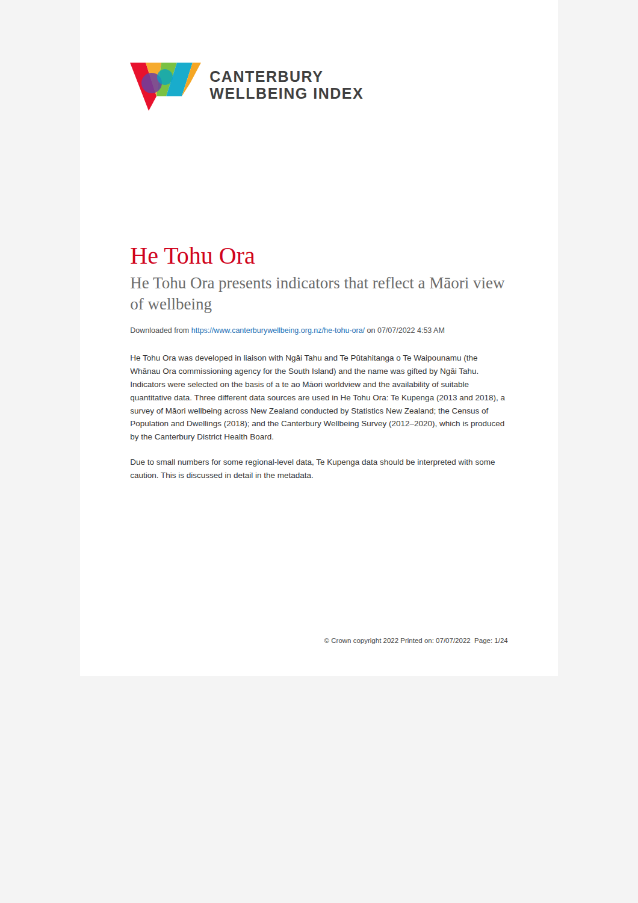Canterbury
Wellbeing Index
He Tohu Ora
He Tohu Ora presents indicators that reflect a Māori view of wellbeing
Downloaded from https://www.canterburywellbeing.org.nz/he-tohu-ora/ on 07/07/2022 4:53 AM
He Tohu Ora was developed in liaison with Ngāi Tahu and Te Pūtahitanga o Te Waipounamu (the Whānau Ora commissioning agency for the South Island) and the name was gifted by Ngāi Tahu. Indicators were selected on the basis of a te ao Māori worldview and the availability of suitable quantitative data. Three different data sources are used in He Tohu Ora: Te Kupenga (2013 and 2018), a survey of Māori wellbeing across New Zealand conducted by Statistics New Zealand; the Census of Population and Dwellings (2018); and the Canterbury Wellbeing Survey (2012–2020), which is produced by the Canterbury District Health Board.
Due to small numbers for some regional-level data, Te Kupenga data should be interpreted with some caution. This is discussed in detail in the metadata.
© Crown copyright 2022 Printed on: 07/07/2022 Page: 1/24